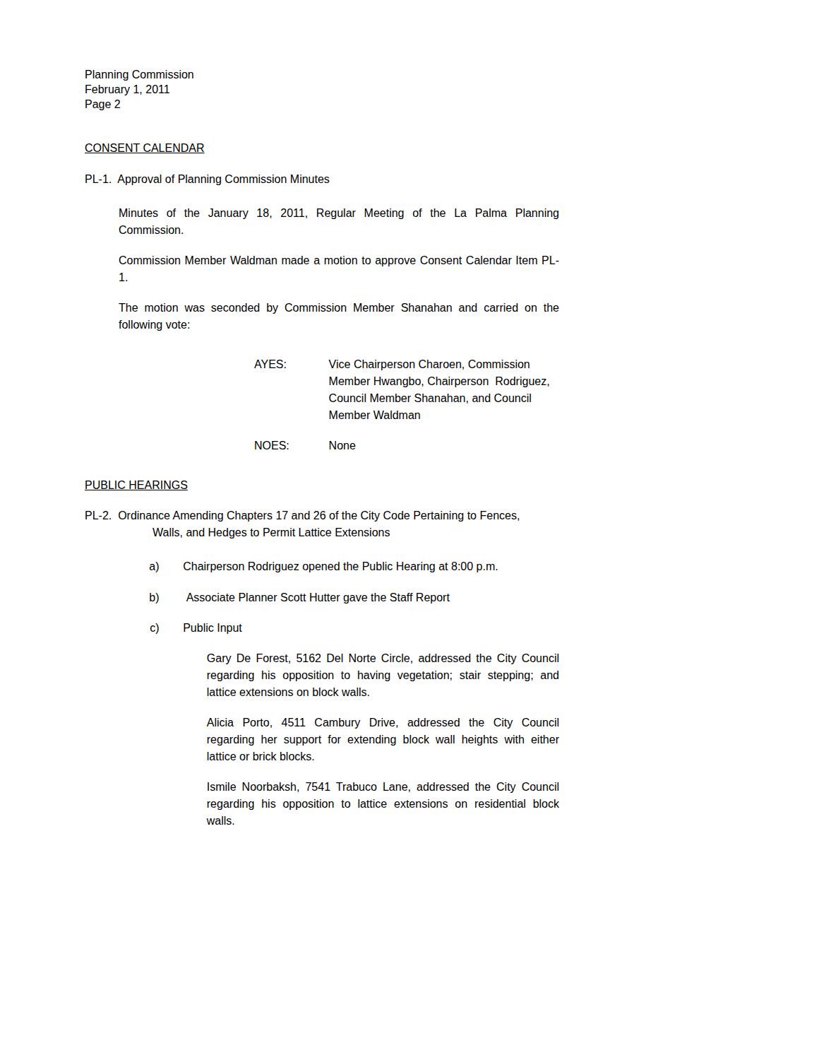Planning Commission
February 1, 2011
Page 2
CONSENT CALENDAR
PL-1. Approval of Planning Commission Minutes
Minutes of the January 18, 2011, Regular Meeting of the La Palma Planning Commission.
Commission Member Waldman made a motion to approve Consent Calendar Item PL-1.
The motion was seconded by Commission Member Shanahan and carried on the following vote:
AYES:
Vice Chairperson Charoen, Commission Member Hwangbo, Chairperson Rodriguez, Council Member Shanahan, and Council Member Waldman
NOES:
None
PUBLIC HEARINGS
PL-2. Ordinance Amending Chapters 17 and 26 of the City Code Pertaining to Fences,Walls, and Hedges to Permit Lattice Extensions
Chairperson Rodriguez opened the Public Hearing at 8:00 p.m.
Associate Planner Scott Hutter gave the Staff Report
Public Input
Gary De Forest, 5162 Del Norte Circle, addressed the City Council regarding his opposition to having vegetation; stair stepping; and lattice extensions on block walls.
Alicia Porto, 4511 Cambury Drive, addressed the City Council regarding her support for extending block wall heights with either lattice or brick blocks.
Ismile Noorbaksh, 7541 Trabuco Lane, addressed the City Council regarding his opposition to lattice extensions on residential block walls.